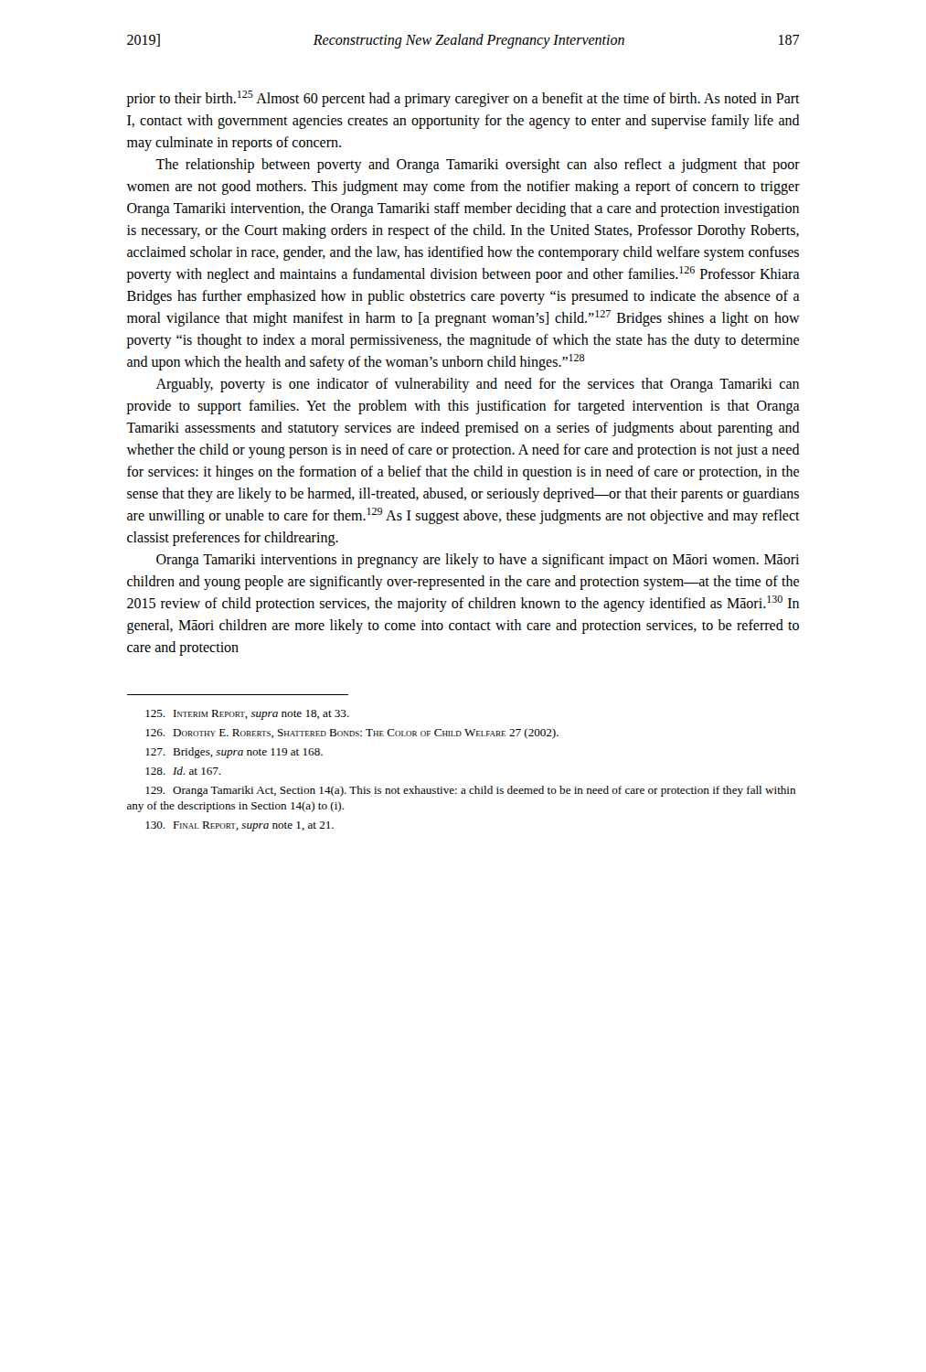2019] Reconstructing New Zealand Pregnancy Intervention 187
prior to their birth.125 Almost 60 percent had a primary caregiver on a benefit at the time of birth. As noted in Part I, contact with government agencies creates an opportunity for the agency to enter and supervise family life and may culminate in reports of concern.
The relationship between poverty and Oranga Tamariki oversight can also reflect a judgment that poor women are not good mothers. This judgment may come from the notifier making a report of concern to trigger Oranga Tamariki intervention, the Oranga Tamariki staff member deciding that a care and protection investigation is necessary, or the Court making orders in respect of the child. In the United States, Professor Dorothy Roberts, acclaimed scholar in race, gender, and the law, has identified how the contemporary child welfare system confuses poverty with neglect and maintains a fundamental division between poor and other families.126 Professor Khiara Bridges has further emphasized how in public obstetrics care poverty “is presumed to indicate the absence of a moral vigilance that might manifest in harm to [a pregnant woman’s] child.”127 Bridges shines a light on how poverty “is thought to index a moral permissiveness, the magnitude of which the state has the duty to determine and upon which the health and safety of the woman’s unborn child hinges.”128
Arguably, poverty is one indicator of vulnerability and need for the services that Oranga Tamariki can provide to support families. Yet the problem with this justification for targeted intervention is that Oranga Tamariki assessments and statutory services are indeed premised on a series of judgments about parenting and whether the child or young person is in need of care or protection. A need for care and protection is not just a need for services: it hinges on the formation of a belief that the child in question is in need of care or protection, in the sense that they are likely to be harmed, ill-treated, abused, or seriously deprived—or that their parents or guardians are unwilling or unable to care for them.129 As I suggest above, these judgments are not objective and may reflect classist preferences for childrearing.
Oranga Tamariki interventions in pregnancy are likely to have a significant impact on Māori women. Māori children and young people are significantly over-represented in the care and protection system—at the time of the 2015 review of child protection services, the majority of children known to the agency identified as Māori.130 In general, Māori children are more likely to come into contact with care and protection services, to be referred to care and protection
125. Interim Report, supra note 18, at 33.
126. Dorothy E. Roberts, Shattered Bonds: The Color of Child Welfare 27 (2002).
127. Bridges, supra note 119 at 168.
128. Id. at 167.
129. Oranga Tamariki Act, Section 14(a). This is not exhaustive: a child is deemed to be in need of care or protection if they fall within any of the descriptions in Section 14(a) to (i).
130. Final Report, supra note 1, at 21.